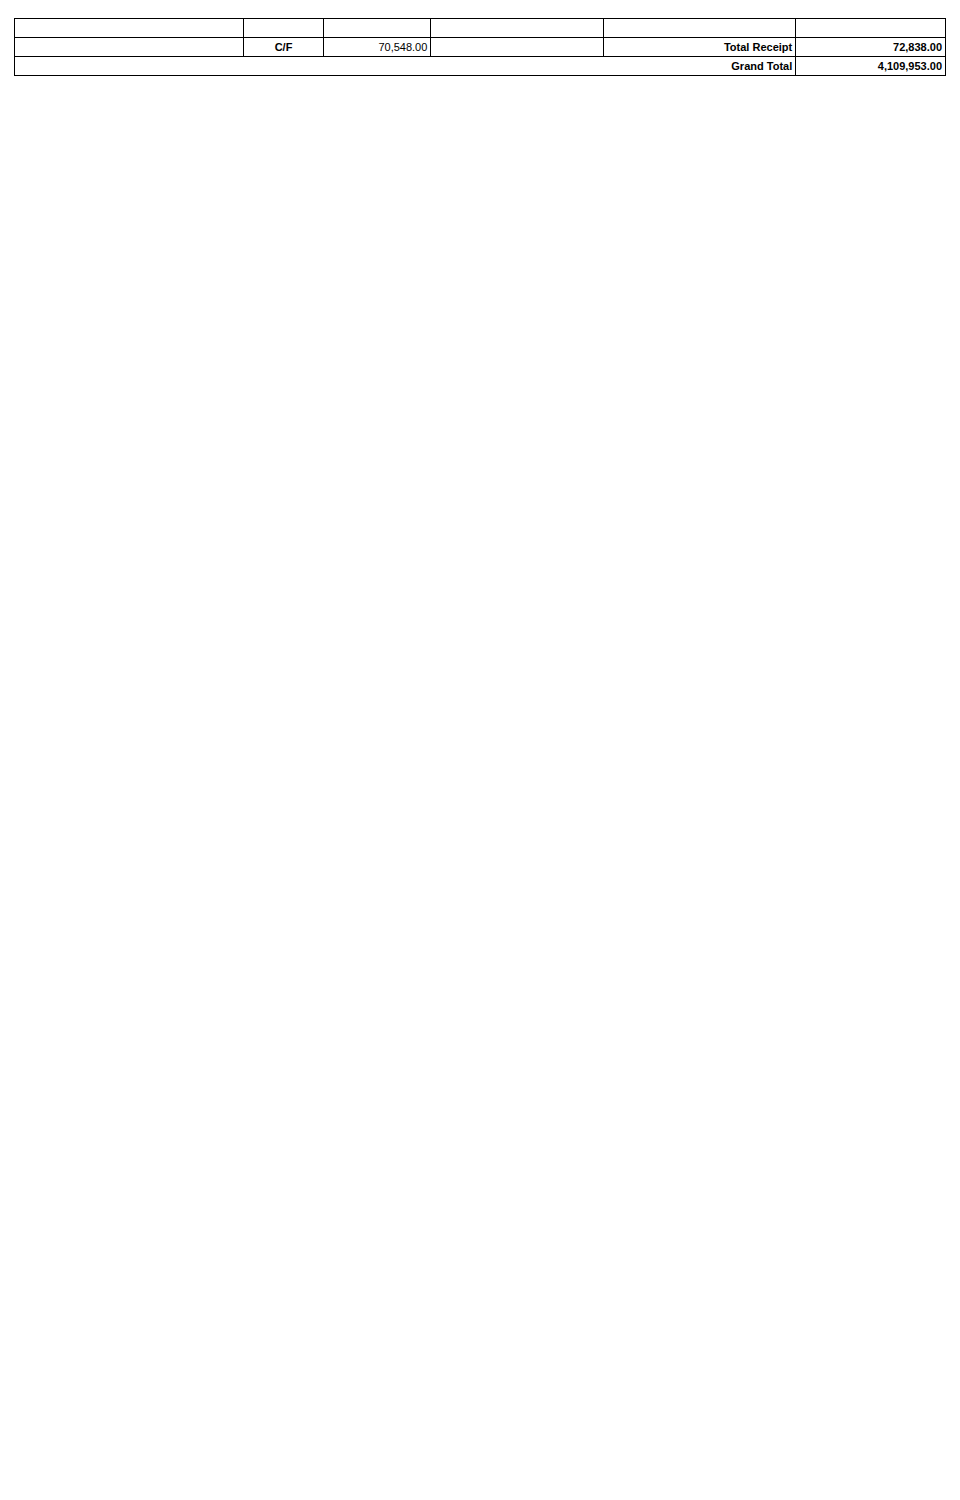| | C/F | 70,548.00 | | Total Receipt | 72,838.00 |
| | | | | Grand Total | 4,109,953.00 |